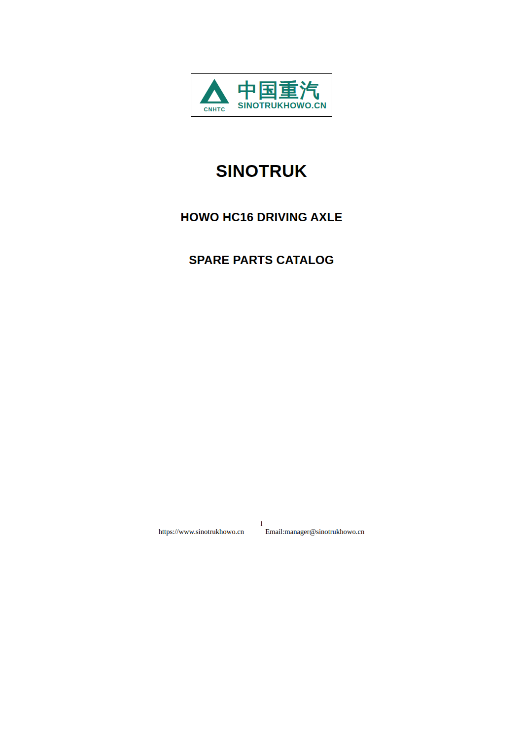CNHTC
中国重汽
SINOTRUKHOWO.CN
SINOTRUK
HOWO HC16 DRIVING AXLE
SPARE PARTS CATALOG
1
https://www.sinotrukhowo.cn Email:manager@sinotrukhowo.cn